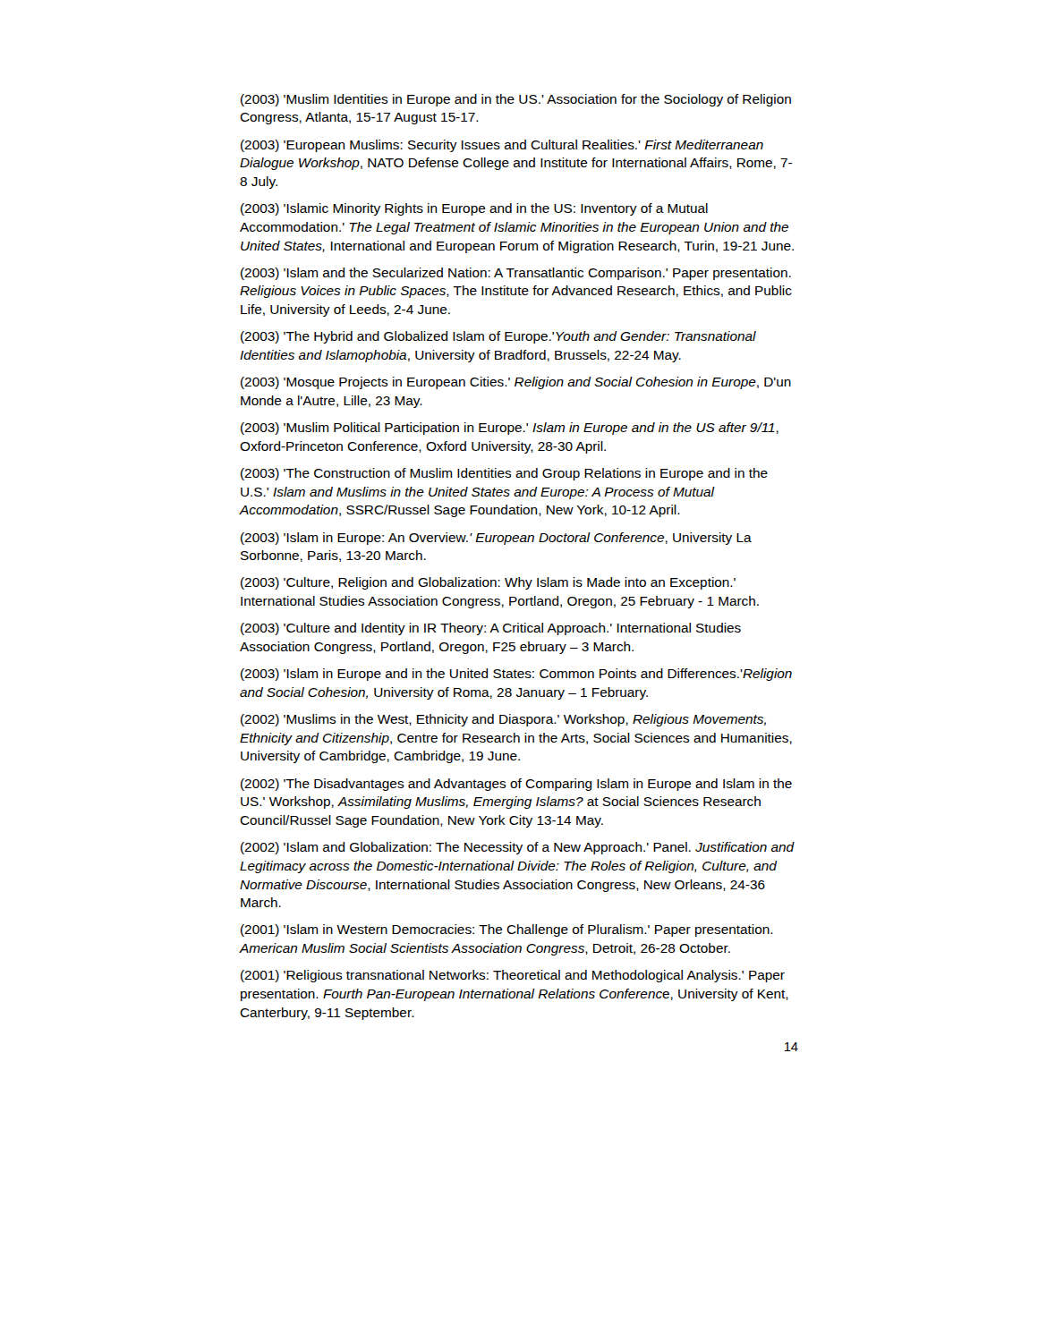(2003) 'Muslim Identities in Europe and in the US.' Association for the Sociology of Religion Congress, Atlanta, 15-17 August 15-17.
(2003) 'European Muslims: Security Issues and Cultural Realities.' First Mediterranean Dialogue Workshop, NATO Defense College and Institute for International Affairs, Rome, 7-8 July.
(2003) 'Islamic Minority Rights in Europe and in the US: Inventory of a Mutual Accommodation.' The Legal Treatment of Islamic Minorities in the European Union and the United States, International and European Forum of Migration Research, Turin, 19-21 June.
(2003) 'Islam and the Secularized Nation: A Transatlantic Comparison.' Paper presentation. Religious Voices in Public Spaces, The Institute for Advanced Research, Ethics, and Public Life, University of Leeds, 2-4 June.
(2003) 'The Hybrid and Globalized Islam of Europe.'Youth and Gender: Transnational Identities and Islamophobia, University of Bradford, Brussels, 22-24 May.
(2003) 'Mosque Projects in European Cities.' Religion and Social Cohesion in Europe, D'un Monde a l'Autre, Lille, 23 May.
(2003) 'Muslim Political Participation in Europe.' Islam in Europe and in the US after 9/11, Oxford-Princeton Conference, Oxford University, 28-30 April.
(2003) 'The Construction of Muslim Identities and Group Relations in Europe and in the U.S.' Islam and Muslims in the United States and Europe: A Process of Mutual Accommodation, SSRC/Russel Sage Foundation, New York, 10-12 April.
(2003) 'Islam in Europe: An Overview.' European Doctoral Conference, University La Sorbonne, Paris, 13-20 March.
(2003) 'Culture, Religion and Globalization: Why Islam is Made into an Exception.' International Studies Association Congress, Portland, Oregon, 25 February - 1 March.
(2003) 'Culture and Identity in IR Theory: A Critical Approach.' International Studies Association Congress, Portland, Oregon, F25 ebruary – 3 March.
(2003) 'Islam in Europe and in the United States: Common Points and Differences.'Religion and Social Cohesion, University of Roma, 28 January – 1 February.
(2002) 'Muslims in the West, Ethnicity and Diaspora.' Workshop, Religious Movements, Ethnicity and Citizenship, Centre for Research in the Arts, Social Sciences and Humanities, University of Cambridge, Cambridge, 19 June.
(2002) 'The Disadvantages and Advantages of Comparing Islam in Europe and Islam in the US.' Workshop, Assimilating Muslims, Emerging Islams? at Social Sciences Research Council/Russel Sage Foundation, New York City 13-14 May.
(2002) 'Islam and Globalization: The Necessity of a New Approach.' Panel. Justification and Legitimacy across the Domestic-International Divide: The Roles of Religion, Culture, and Normative Discourse, International Studies Association Congress, New Orleans, 24-36 March.
(2001) 'Islam in Western Democracies: The Challenge of Pluralism.' Paper presentation. American Muslim Social Scientists Association Congress, Detroit, 26-28 October.
(2001) 'Religious transnational Networks: Theoretical and Methodological Analysis.' Paper presentation. Fourth Pan-European International Relations Conference, University of Kent, Canterbury, 9-11 September.
14